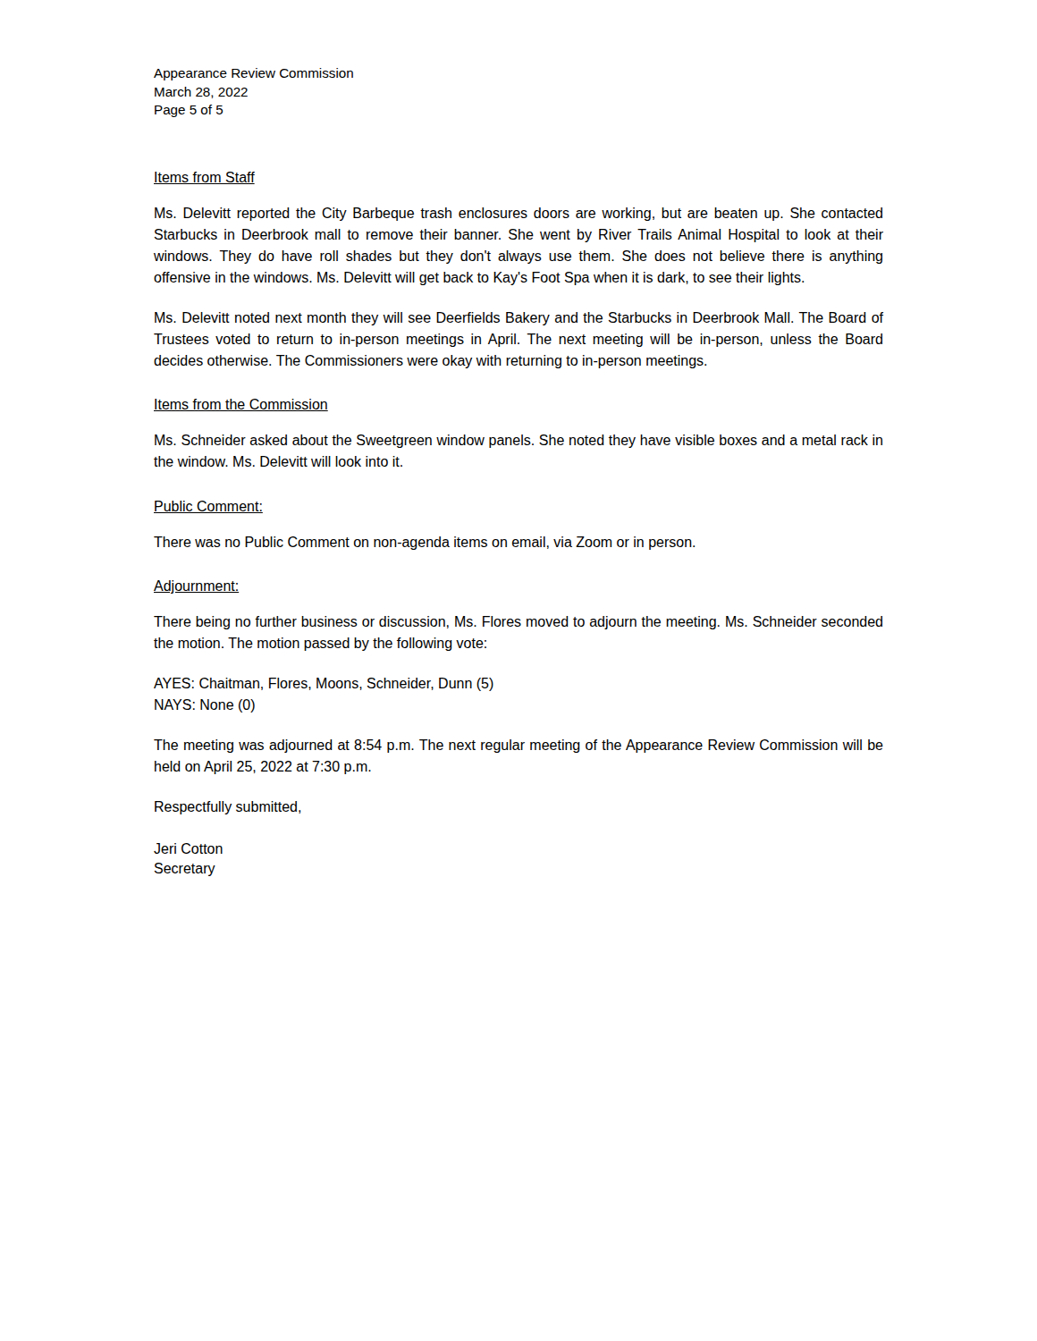Appearance Review Commission
March 28, 2022
Page 5 of 5
Items from Staff
Ms. Delevitt reported the City Barbeque trash enclosures doors are working, but are beaten up. She contacted Starbucks in Deerbrook mall to remove their banner. She went by River Trails Animal Hospital to look at their windows. They do have roll shades but they don't always use them. She does not believe there is anything offensive in the windows. Ms. Delevitt will get back to Kay's Foot Spa when it is dark, to see their lights.
Ms. Delevitt noted next month they will see Deerfields Bakery and the Starbucks in Deerbrook Mall. The Board of Trustees voted to return to in-person meetings in April. The next meeting will be in-person, unless the Board decides otherwise. The Commissioners were okay with returning to in-person meetings.
Items from the Commission
Ms. Schneider asked about the Sweetgreen window panels. She noted they have visible boxes and a metal rack in the window. Ms. Delevitt will look into it.
Public Comment:
There was no Public Comment on non-agenda items on email, via Zoom or in person.
Adjournment:
There being no further business or discussion, Ms. Flores moved to adjourn the meeting. Ms. Schneider seconded the motion. The motion passed by the following vote:
AYES: Chaitman, Flores, Moons, Schneider, Dunn (5) NAYS: None (0)
The meeting was adjourned at 8:54 p.m. The next regular meeting of the Appearance Review Commission will be held on April 25, 2022 at 7:30 p.m.
Respectfully submitted,
Jeri Cotton Secretary